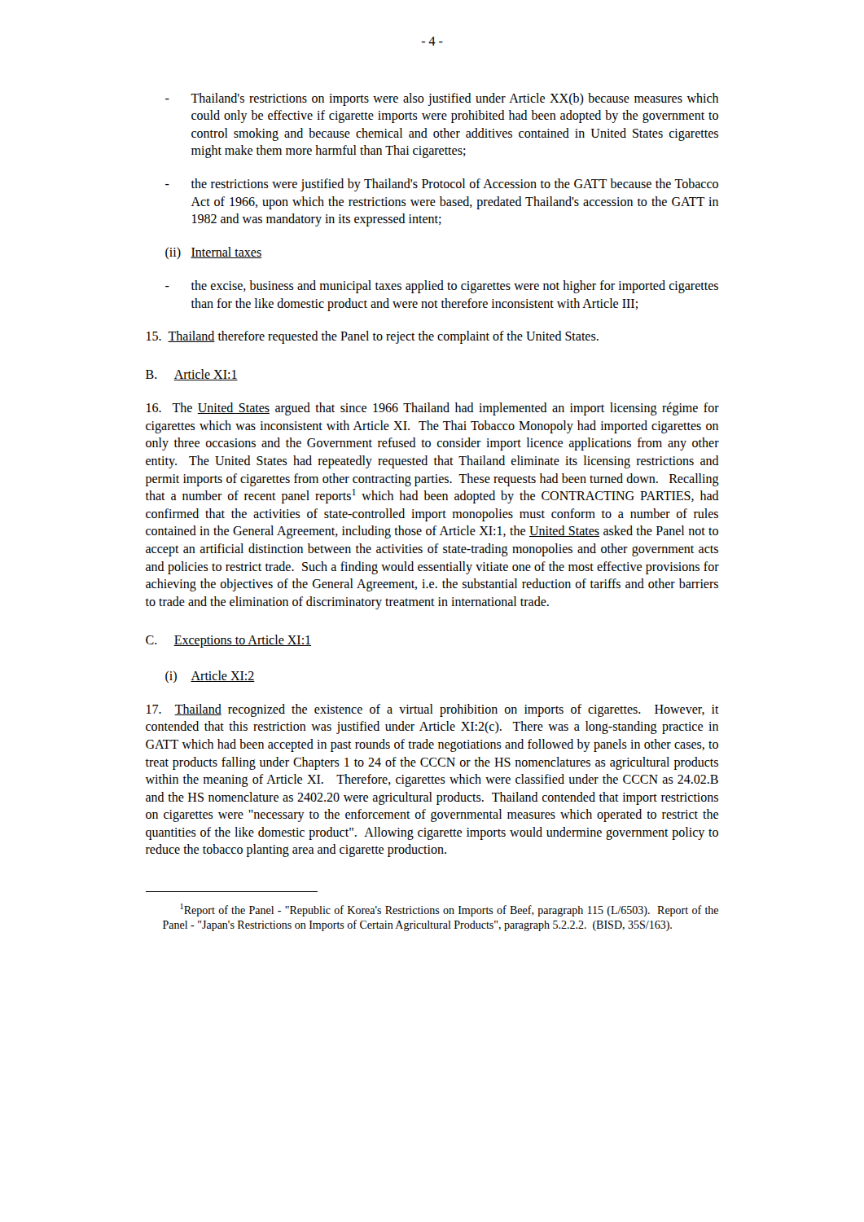- 4 -
Thailand's restrictions on imports were also justified under Article XX(b) because measures which could only be effective if cigarette imports were prohibited had been adopted by the government to control smoking and because chemical and other additives contained in United States cigarettes might make them more harmful than Thai cigarettes;
the restrictions were justified by Thailand's Protocol of Accession to the GATT because the Tobacco Act of 1966, upon which the restrictions were based, predated Thailand's accession to the GATT in 1982 and was mandatory in its expressed intent;
(ii) Internal taxes
the excise, business and municipal taxes applied to cigarettes were not higher for imported cigarettes than for the like domestic product and were not therefore inconsistent with Article III;
15. Thailand therefore requested the Panel to reject the complaint of the United States.
B. Article XI:1
16. The United States argued that since 1966 Thailand had implemented an import licensing régime for cigarettes which was inconsistent with Article XI. The Thai Tobacco Monopoly had imported cigarettes on only three occasions and the Government refused to consider import licence applications from any other entity. The United States had repeatedly requested that Thailand eliminate its licensing restrictions and permit imports of cigarettes from other contracting parties. These requests had been turned down. Recalling that a number of recent panel reports1 which had been adopted by the CONTRACTING PARTIES, had confirmed that the activities of state-controlled import monopolies must conform to a number of rules contained in the General Agreement, including those of Article XI:1, the United States asked the Panel not to accept an artificial distinction between the activities of state-trading monopolies and other government acts and policies to restrict trade. Such a finding would essentially vitiate one of the most effective provisions for achieving the objectives of the General Agreement, i.e. the substantial reduction of tariffs and other barriers to trade and the elimination of discriminatory treatment in international trade.
C. Exceptions to Article XI:1
(i) Article XI:2
17. Thailand recognized the existence of a virtual prohibition on imports of cigarettes. However, it contended that this restriction was justified under Article XI:2(c). There was a long-standing practice in GATT which had been accepted in past rounds of trade negotiations and followed by panels in other cases, to treat products falling under Chapters 1 to 24 of the CCCN or the HS nomenclatures as agricultural products within the meaning of Article XI. Therefore, cigarettes which were classified under the CCCN as 24.02.B and the HS nomenclature as 2402.20 were agricultural products. Thailand contended that import restrictions on cigarettes were "necessary to the enforcement of governmental measures which operated to restrict the quantities of the like domestic product". Allowing cigarette imports would undermine government policy to reduce the tobacco planting area and cigarette production.
1Report of the Panel - "Republic of Korea's Restrictions on Imports of Beef, paragraph 115 (L/6503). Report of the Panel - "Japan's Restrictions on Imports of Certain Agricultural Products", paragraph 5.2.2.2. (BISD, 35S/163).